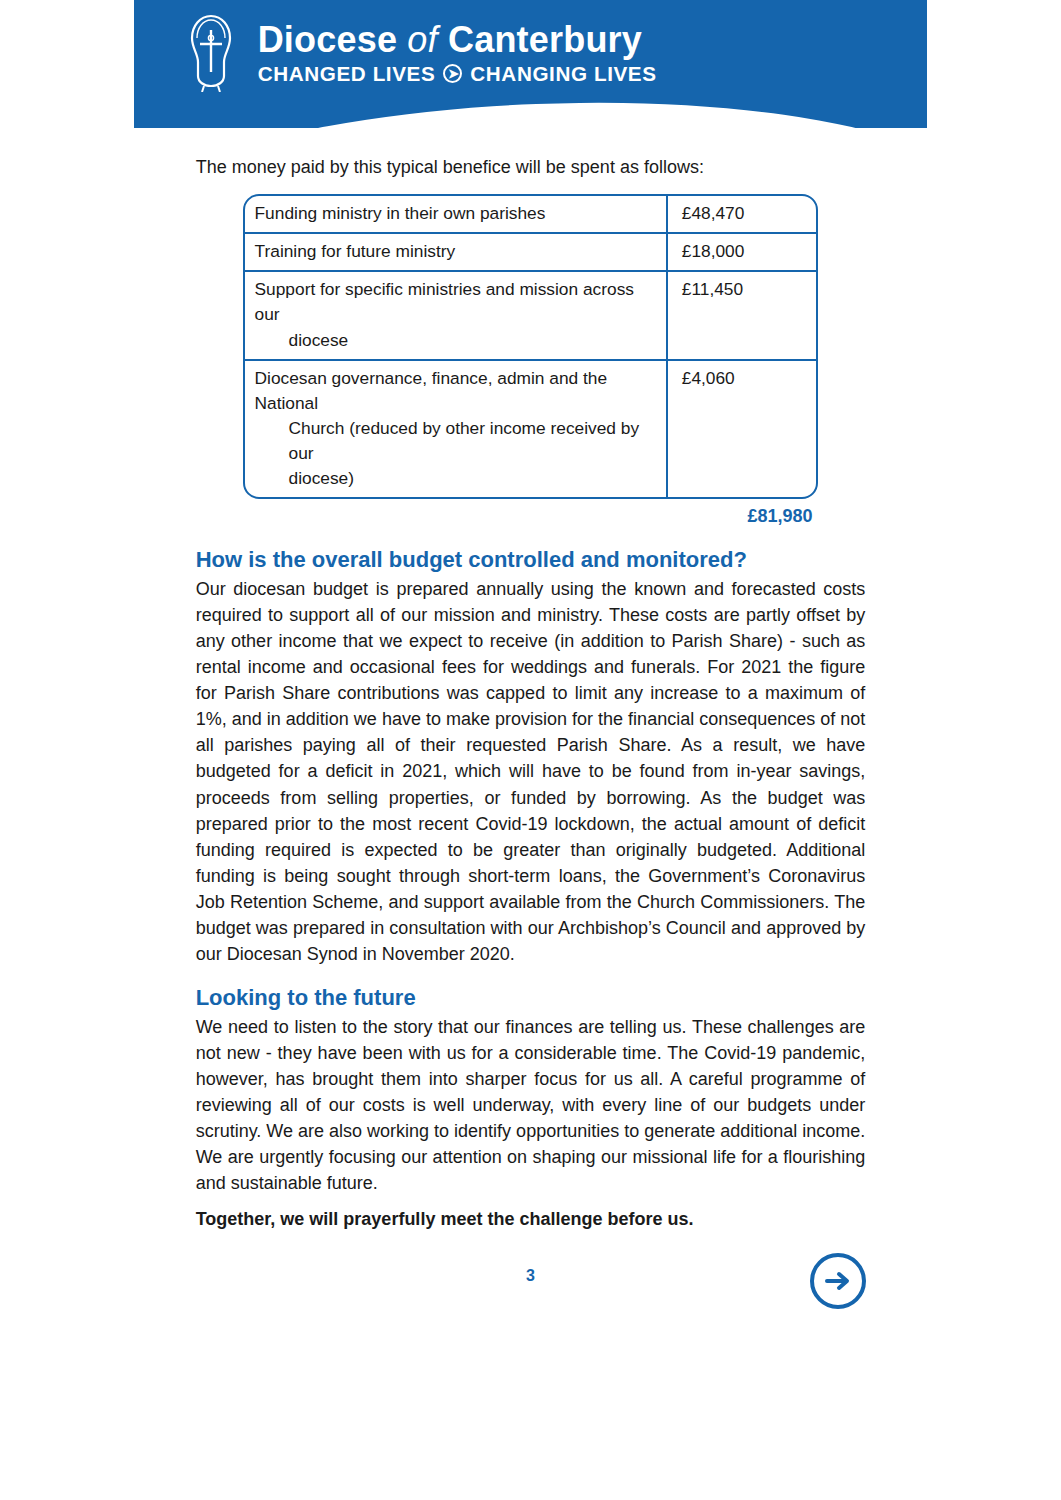Diocese of Canterbury
Changed Lives ➤ Changing Lives
The money paid by this typical benefice will be spent as follows:
| Funding ministry in their own parishes | £48,470 |
| Training for future ministry | £18,000 |
| Support for specific ministries and mission across our diocese | £11,450 |
| Diocesan governance, finance, admin and the National Church (reduced by other income received by our diocese) | £4,060 |
£81,980
How is the overall budget controlled and monitored?
Our diocesan budget is prepared annually using the known and forecasted costs required to support all of our mission and ministry. These costs are partly offset by any other income that we expect to receive (in addition to Parish Share) - such as rental income and occasional fees for weddings and funerals. For 2021 the figure for Parish Share contributions was capped to limit any increase to a maximum of 1%, and in addition we have to make provision for the financial consequences of not all parishes paying all of their requested Parish Share. As a result, we have budgeted for a deficit in 2021, which will have to be found from in-year savings, proceeds from selling properties, or funded by borrowing. As the budget was prepared prior to the most recent Covid-19 lockdown, the actual amount of deficit funding required is expected to be greater than originally budgeted. Additional funding is being sought through short-term loans, the Government’s Coronavirus Job Retention Scheme, and support available from the Church Commissioners. The budget was prepared in consultation with our Archbishop’s Council and approved by our Diocesan Synod in November 2020.
Looking to the future
We need to listen to the story that our finances are telling us. These challenges are not new - they have been with us for a considerable time. The Covid-19 pandemic, however, has brought them into sharper focus for us all. A careful programme of reviewing all of our costs is well underway, with every line of our budgets under scrutiny. We are also working to identify opportunities to generate additional income. We are urgently focusing our attention on shaping our missional life for a flourishing and sustainable future.
Together, we will prayerfully meet the challenge before us.
3